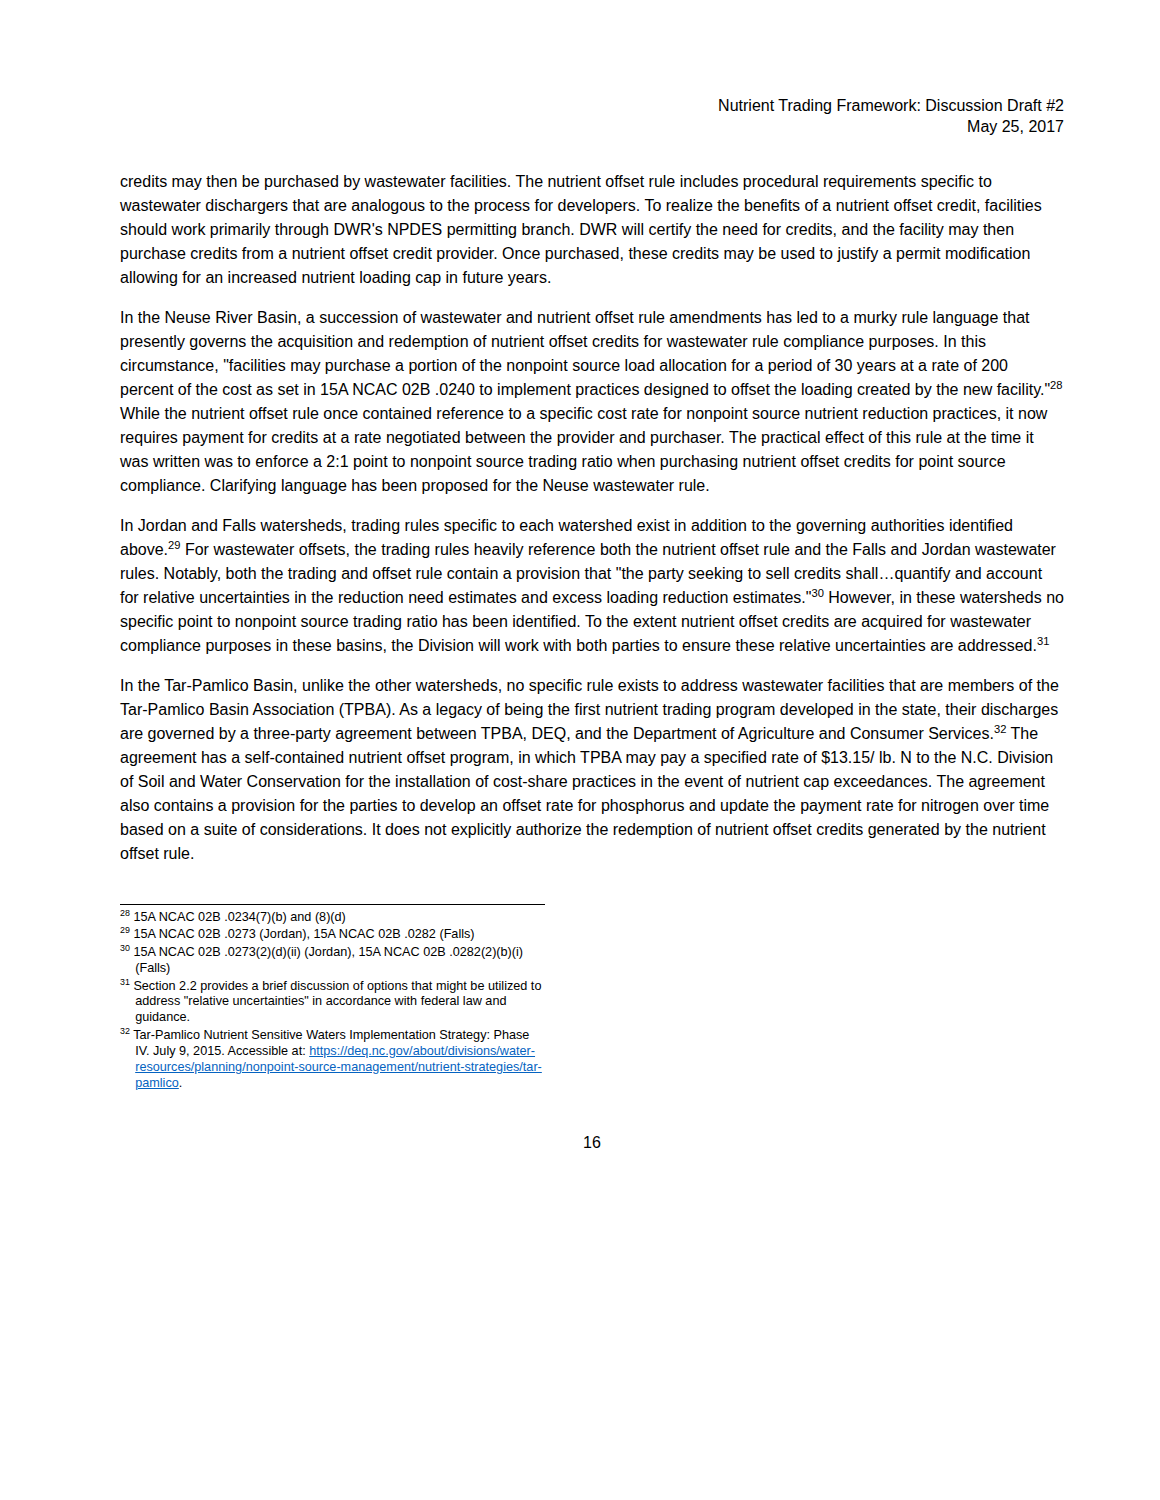Nutrient Trading Framework: Discussion Draft #2
May 25, 2017
credits may then be purchased by wastewater facilities. The nutrient offset rule includes procedural requirements specific to wastewater dischargers that are analogous to the process for developers. To realize the benefits of a nutrient offset credit, facilities should work primarily through DWR's NPDES permitting branch. DWR will certify the need for credits, and the facility may then purchase credits from a nutrient offset credit provider. Once purchased, these credits may be used to justify a permit modification allowing for an increased nutrient loading cap in future years.
In the Neuse River Basin, a succession of wastewater and nutrient offset rule amendments has led to a murky rule language that presently governs the acquisition and redemption of nutrient offset credits for wastewater rule compliance purposes. In this circumstance, "facilities may purchase a portion of the nonpoint source load allocation for a period of 30 years at a rate of 200 percent of the cost as set in 15A NCAC 02B .0240 to implement practices designed to offset the loading created by the new facility."28 While the nutrient offset rule once contained reference to a specific cost rate for nonpoint source nutrient reduction practices, it now requires payment for credits at a rate negotiated between the provider and purchaser. The practical effect of this rule at the time it was written was to enforce a 2:1 point to nonpoint source trading ratio when purchasing nutrient offset credits for point source compliance. Clarifying language has been proposed for the Neuse wastewater rule.
In Jordan and Falls watersheds, trading rules specific to each watershed exist in addition to the governing authorities identified above.29 For wastewater offsets, the trading rules heavily reference both the nutrient offset rule and the Falls and Jordan wastewater rules. Notably, both the trading and offset rule contain a provision that "the party seeking to sell credits shall…quantify and account for relative uncertainties in the reduction need estimates and excess loading reduction estimates."30 However, in these watersheds no specific point to nonpoint source trading ratio has been identified. To the extent nutrient offset credits are acquired for wastewater compliance purposes in these basins, the Division will work with both parties to ensure these relative uncertainties are addressed.31
In the Tar-Pamlico Basin, unlike the other watersheds, no specific rule exists to address wastewater facilities that are members of the Tar-Pamlico Basin Association (TPBA). As a legacy of being the first nutrient trading program developed in the state, their discharges are governed by a three-party agreement between TPBA, DEQ, and the Department of Agriculture and Consumer Services.32 The agreement has a self-contained nutrient offset program, in which TPBA may pay a specified rate of $13.15/ lb. N to the N.C. Division of Soil and Water Conservation for the installation of cost-share practices in the event of nutrient cap exceedances. The agreement also contains a provision for the parties to develop an offset rate for phosphorus and update the payment rate for nitrogen over time based on a suite of considerations. It does not explicitly authorize the redemption of nutrient offset credits generated by the nutrient offset rule.
28 15A NCAC 02B .0234(7)(b) and (8)(d)
29 15A NCAC 02B .0273 (Jordan), 15A NCAC 02B .0282 (Falls)
30 15A NCAC 02B .0273(2)(d)(ii) (Jordan), 15A NCAC 02B .0282(2)(b)(i) (Falls)
31 Section 2.2 provides a brief discussion of options that might be utilized to address "relative uncertainties" in accordance with federal law and guidance.
32 Tar-Pamlico Nutrient Sensitive Waters Implementation Strategy: Phase IV. July 9, 2015. Accessible at: https://deq.nc.gov/about/divisions/water-resources/planning/nonpoint-source-management/nutrient-strategies/tar-pamlico.
16